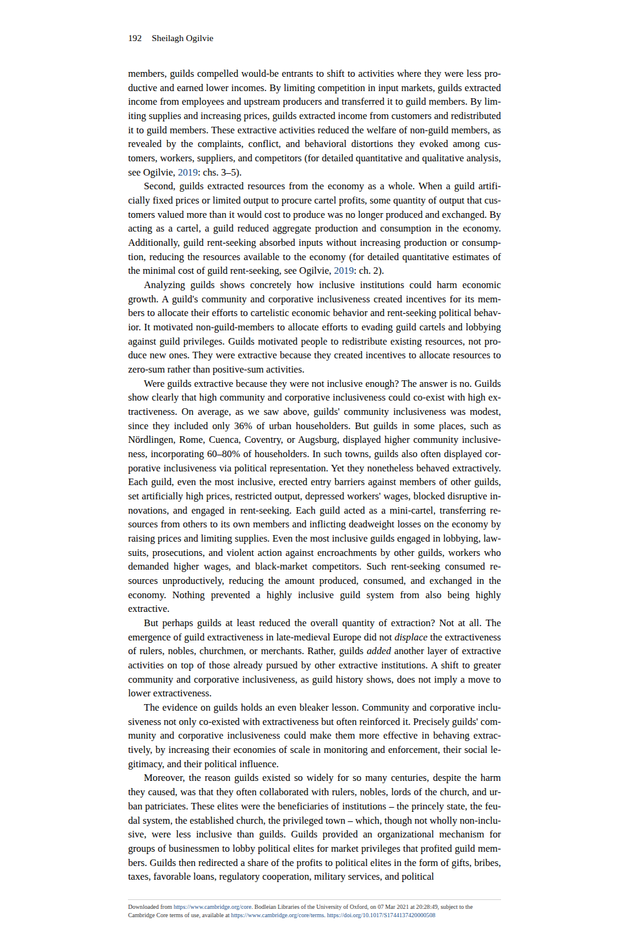192 Sheilagh Ogilvie
members, guilds compelled would-be entrants to shift to activities where they were less productive and earned lower incomes. By limiting competition in input markets, guilds extracted income from employees and upstream producers and transferred it to guild members. By limiting supplies and increasing prices, guilds extracted income from customers and redistributed it to guild members. These extractive activities reduced the welfare of non-guild members, as revealed by the complaints, conflict, and behavioral distortions they evoked among customers, workers, suppliers, and competitors (for detailed quantitative and qualitative analysis, see Ogilvie, 2019: chs. 3–5).
Second, guilds extracted resources from the economy as a whole. When a guild artificially fixed prices or limited output to procure cartel profits, some quantity of output that customers valued more than it would cost to produce was no longer produced and exchanged. By acting as a cartel, a guild reduced aggregate production and consumption in the economy. Additionally, guild rent-seeking absorbed inputs without increasing production or consumption, reducing the resources available to the economy (for detailed quantitative estimates of the minimal cost of guild rent-seeking, see Ogilvie, 2019: ch. 2).
Analyzing guilds shows concretely how inclusive institutions could harm economic growth. A guild's community and corporative inclusiveness created incentives for its members to allocate their efforts to cartelistic economic behavior and rent-seeking political behavior. It motivated non-guild-members to allocate efforts to evading guild cartels and lobbying against guild privileges. Guilds motivated people to redistribute existing resources, not produce new ones. They were extractive because they created incentives to allocate resources to zero-sum rather than positive-sum activities.
Were guilds extractive because they were not inclusive enough? The answer is no. Guilds show clearly that high community and corporative inclusiveness could co-exist with high extractiveness. On average, as we saw above, guilds' community inclusiveness was modest, since they included only 36% of urban householders. But guilds in some places, such as Nördlingen, Rome, Cuenca, Coventry, or Augsburg, displayed higher community inclusiveness, incorporating 60–80% of householders. In such towns, guilds also often displayed corporative inclusiveness via political representation. Yet they nonetheless behaved extractively. Each guild, even the most inclusive, erected entry barriers against members of other guilds, set artificially high prices, restricted output, depressed workers' wages, blocked disruptive innovations, and engaged in rent-seeking. Each guild acted as a mini-cartel, transferring resources from others to its own members and inflicting deadweight losses on the economy by raising prices and limiting supplies. Even the most inclusive guilds engaged in lobbying, lawsuits, prosecutions, and violent action against encroachments by other guilds, workers who demanded higher wages, and black-market competitors. Such rent-seeking consumed resources unproductively, reducing the amount produced, consumed, and exchanged in the economy. Nothing prevented a highly inclusive guild system from also being highly extractive.
But perhaps guilds at least reduced the overall quantity of extraction? Not at all. The emergence of guild extractiveness in late-medieval Europe did not displace the extractiveness of rulers, nobles, churchmen, or merchants. Rather, guilds added another layer of extractive activities on top of those already pursued by other extractive institutions. A shift to greater community and corporative inclusiveness, as guild history shows, does not imply a move to lower extractiveness.
The evidence on guilds holds an even bleaker lesson. Community and corporative inclusiveness not only co-existed with extractiveness but often reinforced it. Precisely guilds' community and corporative inclusiveness could make them more effective in behaving extractively, by increasing their economies of scale in monitoring and enforcement, their social legitimacy, and their political influence.
Moreover, the reason guilds existed so widely for so many centuries, despite the harm they caused, was that they often collaborated with rulers, nobles, lords of the church, and urban patriciates. These elites were the beneficiaries of institutions – the princely state, the feudal system, the established church, the privileged town – which, though not wholly non-inclusive, were less inclusive than guilds. Guilds provided an organizational mechanism for groups of businessmen to lobby political elites for market privileges that profited guild members. Guilds then redirected a share of the profits to political elites in the form of gifts, bribes, taxes, favorable loans, regulatory cooperation, military services, and political
Downloaded from https://www.cambridge.org/core. Bodleian Libraries of the University of Oxford, on 07 Mar 2021 at 20:28:49, subject to the Cambridge Core terms of use, available at https://www.cambridge.org/core/terms. https://doi.org/10.1017/S1744137420000508